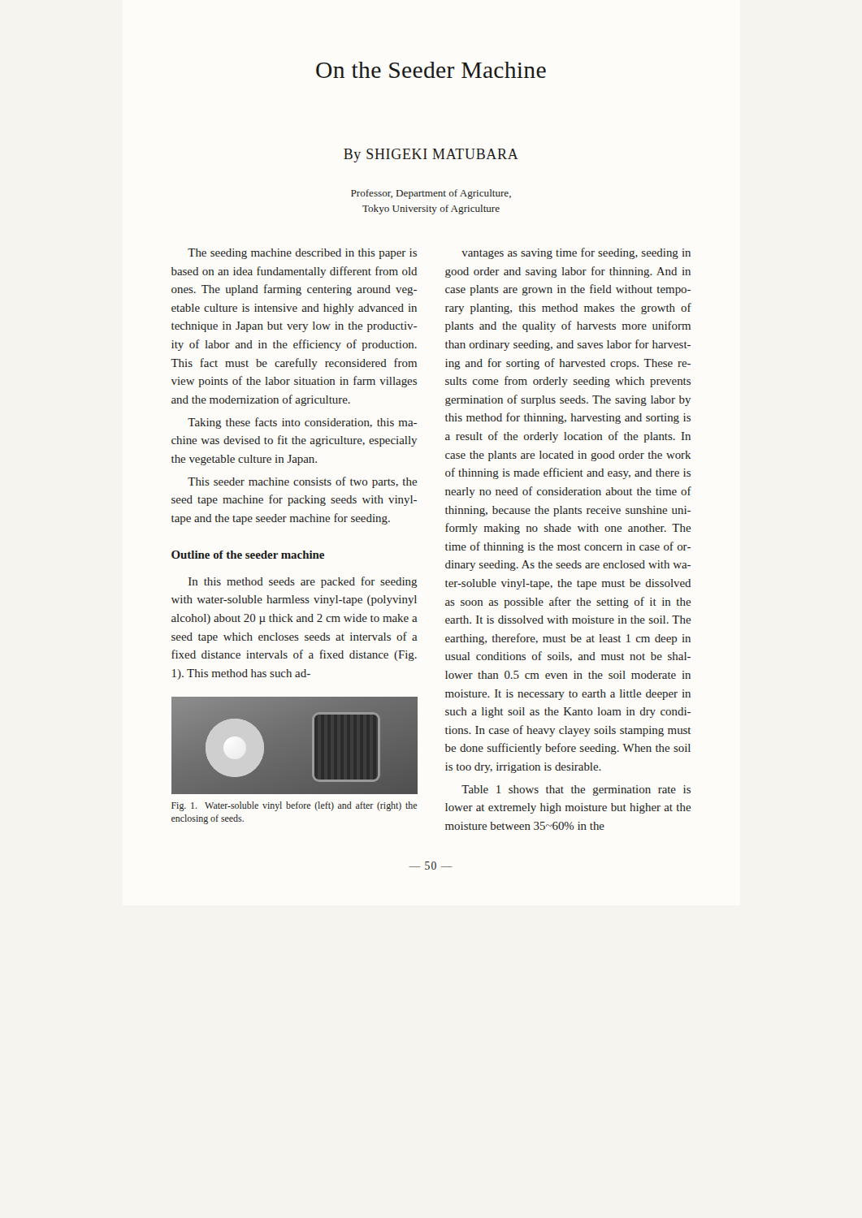On the Seeder Machine
By SHIGEKI MATUBARA
Professor, Department of Agriculture,
Tokyo University of Agriculture
The seeding machine described in this paper is based on an idea fundamentally different from old ones. The upland farming centering around vegetable culture is intensive and highly advanced in technique in Japan but very low in the productivity of labor and in the efficiency of production. This fact must be carefully reconsidered from view points of the labor situation in farm villages and the modernization of agriculture.
Taking these facts into consideration, this machine was devised to fit the agriculture, especially the vegetable culture in Japan.
This seeder machine consists of two parts, the seed tape machine for packing seeds with vinyl-tape and the tape seeder machine for seeding.
Outline of the seeder machine
In this method seeds are packed for seeding with water-soluble harmless vinyl-tape (polyvinyl alcohol) about 20 µ thick and 2 cm wide to make a seed tape which encloses seeds at intervals of a fixed distance intervals of a fixed distance (Fig. 1). This method has such ad-
Fig. 1. Water-soluble vinyl before (left) and after (right) the enclosing of seeds.
vantages as saving time for seeding, seeding in good order and saving labor for thinning. And in case plants are grown in the field without temporary planting, this method makes the growth of plants and the quality of harvests more uniform than ordinary seeding, and saves labor for harvesting and for sorting of harvested crops. These results come from orderly seeding which prevents germination of surplus seeds. The saving labor by this method for thinning, harvesting and sorting is a result of the orderly location of the plants. In case the plants are located in good order the work of thinning is made efficient and easy, and there is nearly no need of consideration about the time of thinning, because the plants receive sunshine uniformly making no shade with one another. The time of thinning is the most concern in case of ordinary seeding. As the seeds are enclosed with water-soluble vinyl-tape, the tape must be dissolved as soon as possible after the setting of it in the earth. It is dissolved with moisture in the soil. The earthing, therefore, must be at least 1 cm deep in usual conditions of soils, and must not be shallower than 0.5 cm even in the soil moderate in moisture. It is necessary to earth a little deeper in such a light soil as the Kanto loam in dry conditions. In case of heavy clayey soils stamping must be done sufficiently before seeding. When the soil is too dry, irrigation is desirable.
Table 1 shows that the germination rate is lower at extremely high moisture but higher at the moisture between 35~60% in the
— 50 —